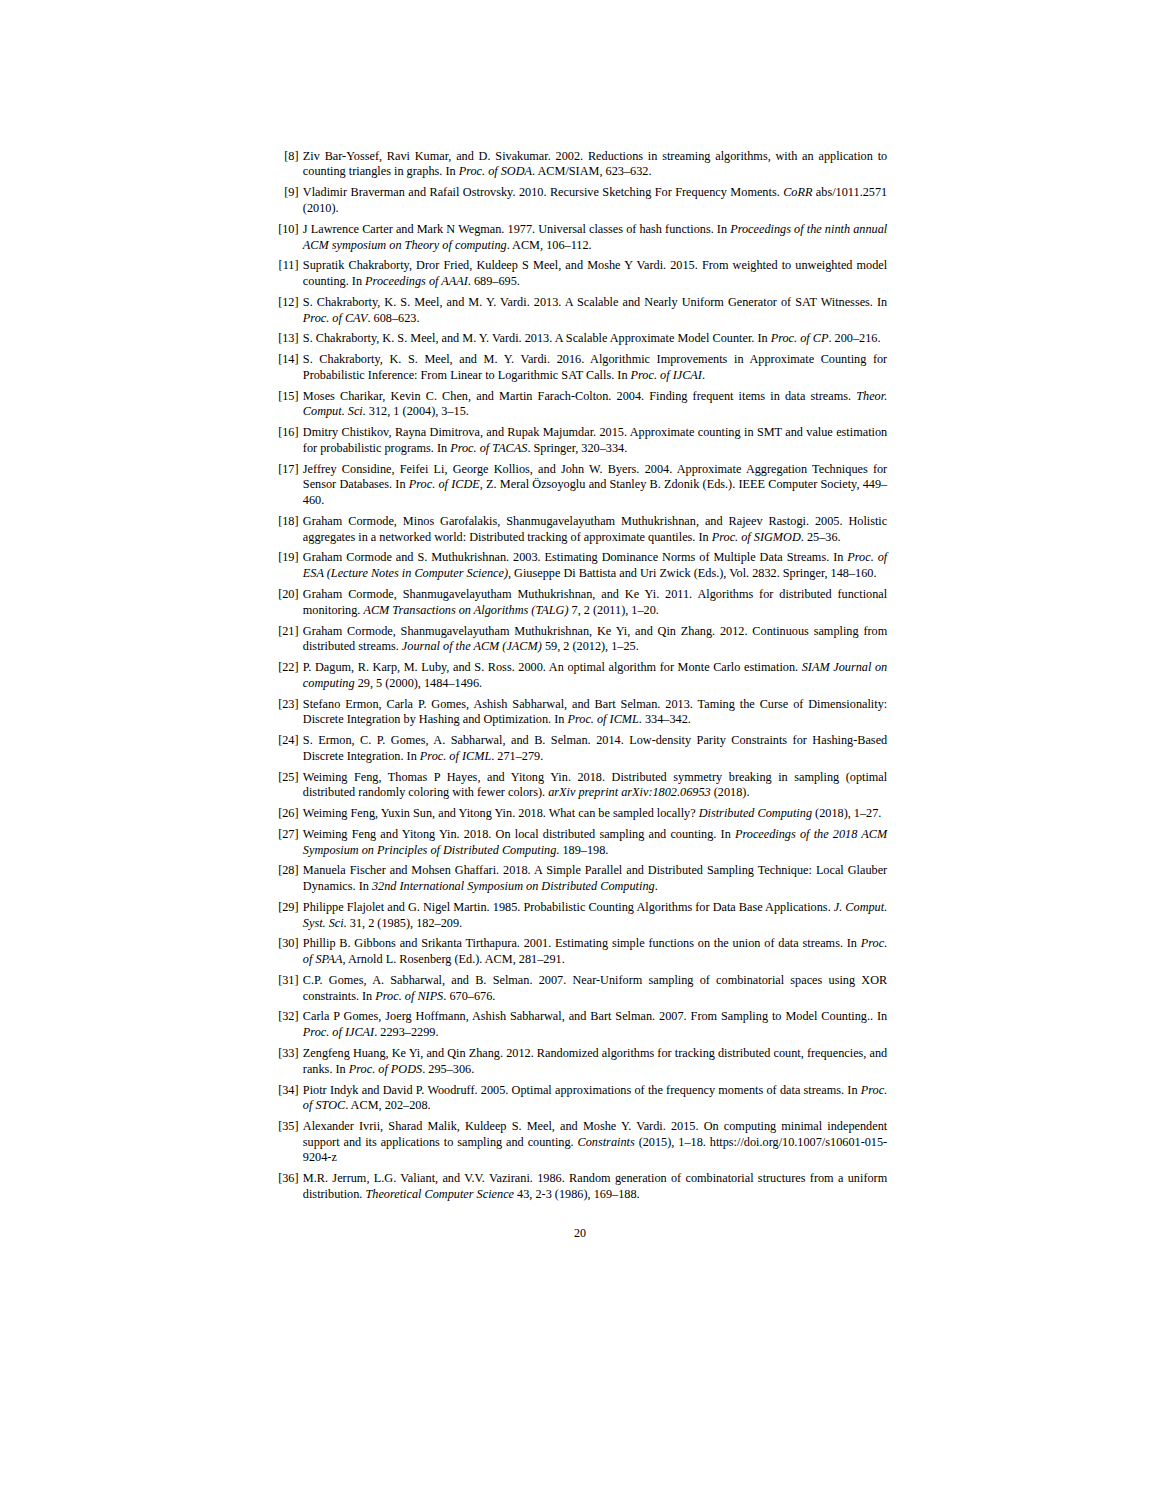[8] Ziv Bar-Yossef, Ravi Kumar, and D. Sivakumar. 2002. Reductions in streaming algorithms, with an application to counting triangles in graphs. In Proc. of SODA. ACM/SIAM, 623–632.
[9] Vladimir Braverman and Rafail Ostrovsky. 2010. Recursive Sketching For Frequency Moments. CoRR abs/1011.2571 (2010).
[10] J Lawrence Carter and Mark N Wegman. 1977. Universal classes of hash functions. In Proceedings of the ninth annual ACM symposium on Theory of computing. ACM, 106–112.
[11] Supratik Chakraborty, Dror Fried, Kuldeep S Meel, and Moshe Y Vardi. 2015. From weighted to unweighted model counting. In Proceedings of AAAI. 689–695.
[12] S. Chakraborty, K. S. Meel, and M. Y. Vardi. 2013. A Scalable and Nearly Uniform Generator of SAT Witnesses. In Proc. of CAV. 608–623.
[13] S. Chakraborty, K. S. Meel, and M. Y. Vardi. 2013. A Scalable Approximate Model Counter. In Proc. of CP. 200–216.
[14] S. Chakraborty, K. S. Meel, and M. Y. Vardi. 2016. Algorithmic Improvements in Approximate Counting for Probabilistic Inference: From Linear to Logarithmic SAT Calls. In Proc. of IJCAI.
[15] Moses Charikar, Kevin C. Chen, and Martin Farach-Colton. 2004. Finding frequent items in data streams. Theor. Comput. Sci. 312, 1 (2004), 3–15.
[16] Dmitry Chistikov, Rayna Dimitrova, and Rupak Majumdar. 2015. Approximate counting in SMT and value estimation for probabilistic programs. In Proc. of TACAS. Springer, 320–334.
[17] Jeffrey Considine, Feifei Li, George Kollios, and John W. Byers. 2004. Approximate Aggregation Techniques for Sensor Databases. In Proc. of ICDE, Z. Meral Özsoyoglu and Stanley B. Zdonik (Eds.). IEEE Computer Society, 449–460.
[18] Graham Cormode, Minos Garofalakis, Shanmugavelayutham Muthukrishnan, and Rajeev Rastogi. 2005. Holistic aggregates in a networked world: Distributed tracking of approximate quantiles. In Proc. of SIGMOD. 25–36.
[19] Graham Cormode and S. Muthukrishnan. 2003. Estimating Dominance Norms of Multiple Data Streams. In Proc. of ESA (Lecture Notes in Computer Science), Giuseppe Di Battista and Uri Zwick (Eds.), Vol. 2832. Springer, 148–160.
[20] Graham Cormode, Shanmugavelayutham Muthukrishnan, and Ke Yi. 2011. Algorithms for distributed functional monitoring. ACM Transactions on Algorithms (TALG) 7, 2 (2011), 1–20.
[21] Graham Cormode, Shanmugavelayutham Muthukrishnan, Ke Yi, and Qin Zhang. 2012. Continuous sampling from distributed streams. Journal of the ACM (JACM) 59, 2 (2012), 1–25.
[22] P. Dagum, R. Karp, M. Luby, and S. Ross. 2000. An optimal algorithm for Monte Carlo estimation. SIAM Journal on computing 29, 5 (2000), 1484–1496.
[23] Stefano Ermon, Carla P. Gomes, Ashish Sabharwal, and Bart Selman. 2013. Taming the Curse of Dimensionality: Discrete Integration by Hashing and Optimization. In Proc. of ICML. 334–342.
[24] S. Ermon, C. P. Gomes, A. Sabharwal, and B. Selman. 2014. Low-density Parity Constraints for Hashing-Based Discrete Integration. In Proc. of ICML. 271–279.
[25] Weiming Feng, Thomas P Hayes, and Yitong Yin. 2018. Distributed symmetry breaking in sampling (optimal distributed randomly coloring with fewer colors). arXiv preprint arXiv:1802.06953 (2018).
[26] Weiming Feng, Yuxin Sun, and Yitong Yin. 2018. What can be sampled locally? Distributed Computing (2018), 1–27.
[27] Weiming Feng and Yitong Yin. 2018. On local distributed sampling and counting. In Proceedings of the 2018 ACM Symposium on Principles of Distributed Computing. 189–198.
[28] Manuela Fischer and Mohsen Ghaffari. 2018. A Simple Parallel and Distributed Sampling Technique: Local Glauber Dynamics. In 32nd International Symposium on Distributed Computing.
[29] Philippe Flajolet and G. Nigel Martin. 1985. Probabilistic Counting Algorithms for Data Base Applications. J. Comput. Syst. Sci. 31, 2 (1985), 182–209.
[30] Phillip B. Gibbons and Srikanta Tirthapura. 2001. Estimating simple functions on the union of data streams. In Proc. of SPAA, Arnold L. Rosenberg (Ed.). ACM, 281–291.
[31] C.P. Gomes, A. Sabharwal, and B. Selman. 2007. Near-Uniform sampling of combinatorial spaces using XOR constraints. In Proc. of NIPS. 670–676.
[32] Carla P Gomes, Joerg Hoffmann, Ashish Sabharwal, and Bart Selman. 2007. From Sampling to Model Counting.. In Proc. of IJCAI. 2293–2299.
[33] Zengfeng Huang, Ke Yi, and Qin Zhang. 2012. Randomized algorithms for tracking distributed count, frequencies, and ranks. In Proc. of PODS. 295–306.
[34] Piotr Indyk and David P. Woodruff. 2005. Optimal approximations of the frequency moments of data streams. In Proc. of STOC. ACM, 202–208.
[35] Alexander Ivrii, Sharad Malik, Kuldeep S. Meel, and Moshe Y. Vardi. 2015. On computing minimal independent support and its applications to sampling and counting. Constraints (2015), 1–18. https://doi.org/10.1007/s10601-015-9204-z
[36] M.R. Jerrum, L.G. Valiant, and V.V. Vazirani. 1986. Random generation of combinatorial structures from a uniform distribution. Theoretical Computer Science 43, 2-3 (1986), 169–188.
20